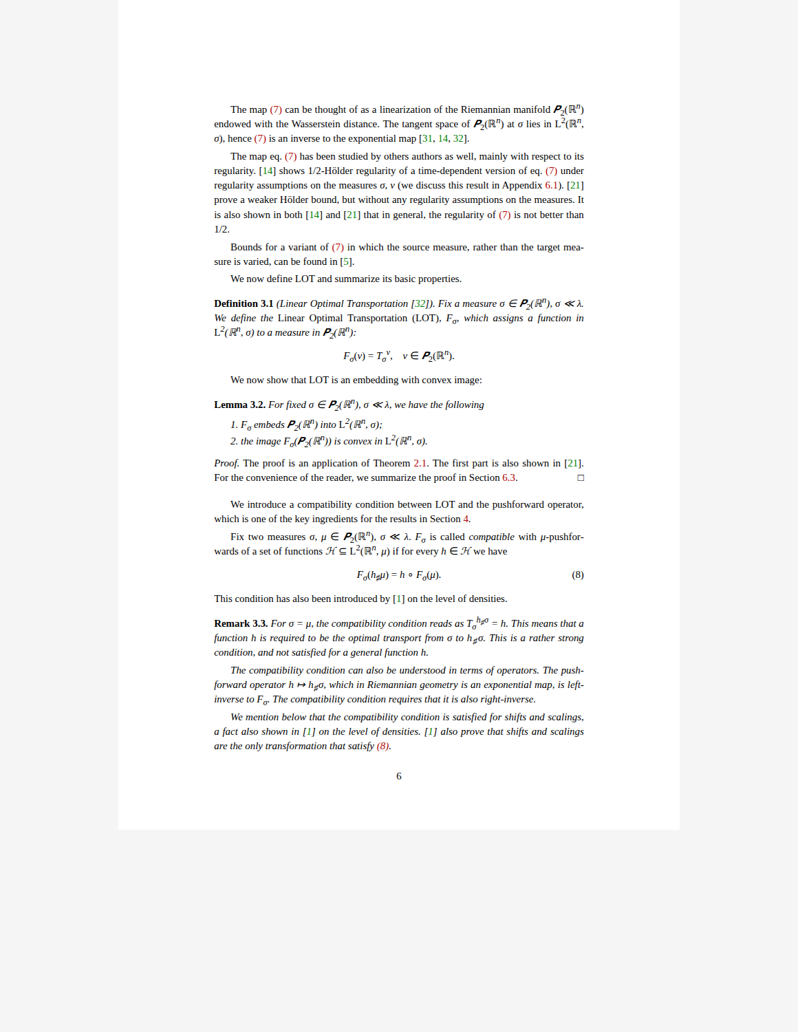The map (7) can be thought of as a linearization of the Riemannian manifold 𝑷2(ℝn) endowed with the Wasserstein distance. The tangent space of 𝑷2(ℝn) at σ lies in L2(ℝn, σ), hence (7) is an inverse to the exponential map [31, 14, 32].
The map eq. (7) has been studied by others authors as well, mainly with respect to its regularity. [14] shows 1/2-Hölder regularity of a time-dependent version of eq. (7) under regularity assumptions on the measures σ, ν (we discuss this result in Appendix 6.1). [21] prove a weaker Hölder bound, but without any regularity assumptions on the measures. It is also shown in both [14] and [21] that in general, the regularity of (7) is not better than 1/2.
Bounds for a variant of (7) in which the source measure, rather than the target measure is varied, can be found in [5].
We now define LOT and summarize its basic properties.
Definition 3.1 (Linear Optimal Transportation [32]). Fix a measure σ ∈ 𝑷2(ℝn), σ ≪ λ. We define the Linear Optimal Transportation (LOT), Fσ, which assigns a function in L2(ℝn, σ) to a measure in 𝑷2(ℝn):
Fσ(ν) = Tσν, ν ∈ 𝑷2(ℝn).
We now show that LOT is an embedding with convex image:
Lemma 3.2. For fixed σ ∈ 𝑷2(ℝn), σ ≪ λ, we have the following
Fσ embeds 𝑷2(ℝn) into L2(ℝn, σ);
the image Fσ(𝑷2(ℝn)) is convex in L2(ℝn, σ).
Proof. The proof is an application of Theorem 2.1. The first part is also shown in [21]. For the convenience of the reader, we summarize the proof in Section 6.3. □
We introduce a compatibility condition between LOT and the pushforward operator, which is one of the key ingredients for the results in Section 4.
Fix two measures σ, μ ∈ 𝑷2(ℝn), σ ≪ λ. Fσ is called compatible with μ-pushforwards of a set of functions ℋ ⊆ L2(ℝn, μ) if for every h ∈ ℋ we have
Fσ(h♯μ) = h ∘ Fσ(μ). (8)
This condition has also been introduced by [1] on the level of densities.
Remark 3.3. For σ = μ, the compatibility condition reads as Tσh♯σ = h. This means that a function h is required to be the optimal transport from σ to h♯σ. This is a rather strong condition, and not satisfied for a general function h.
The compatibility condition can also be understood in terms of operators. The pushforward operator h ↦ h♯σ, which in Riemannian geometry is an exponential map, is left-inverse to Fσ. The compatibility condition requires that it is also right-inverse.
We mention below that the compatibility condition is satisfied for shifts and scalings, a fact also shown in [1] on the level of densities. [1] also prove that shifts and scalings are the only transformation that satisfy (8).
6